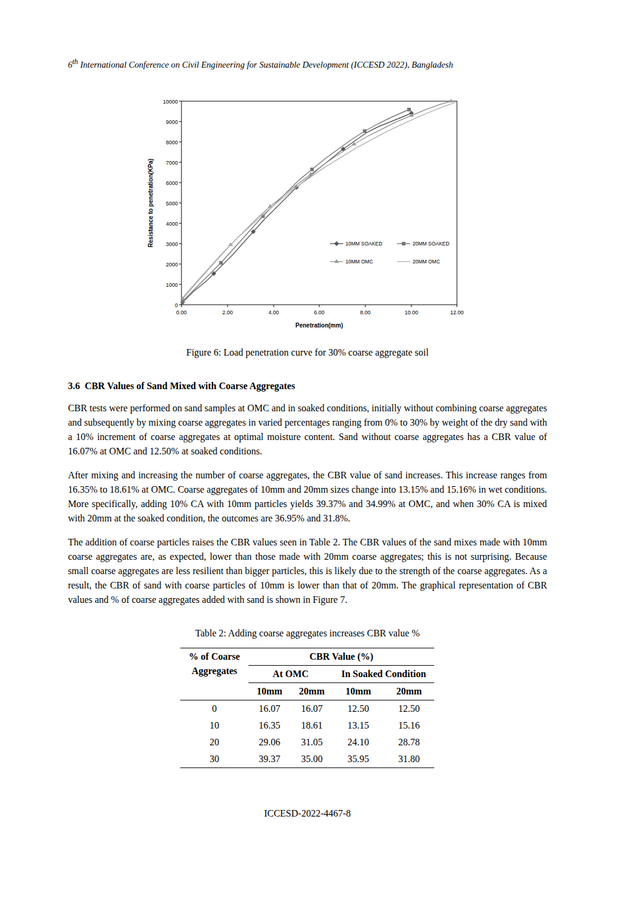6th International Conference on Civil Engineering for Sustainable Development (ICCESD 2022), Bangladesh
10000 9000 8000 7000 6000 5000 4000 3000 2000 1000 0 0.00 2.00 4.00 6.00 8.00 10.00 12.00 Penetration(mm) Resistance to penetration(KPa) 10MM SOAKED 20MM SOAKED 10MM OMC 20MM OMC
Figure 6: Load penetration curve for 30% coarse aggregate soil
3.6 CBR Values of Sand Mixed with Coarse Aggregates
CBR tests were performed on sand samples at OMC and in soaked conditions, initially without combining coarse aggregates and subsequently by mixing coarse aggregates in varied percentages ranging from 0% to 30% by weight of the dry sand with a 10% increment of coarse aggregates at optimal moisture content. Sand without coarse aggregates has a CBR value of 16.07% at OMC and 12.50% at soaked conditions.
After mixing and increasing the number of coarse aggregates, the CBR value of sand increases. This increase ranges from 16.35% to 18.61% at OMC. Coarse aggregates of 10mm and 20mm sizes change into 13.15% and 15.16% in wet conditions. More specifically, adding 10% CA with 10mm particles yields 39.37% and 34.99% at OMC, and when 30% CA is mixed with 20mm at the soaked condition, the outcomes are 36.95% and 31.8%.
The addition of coarse particles raises the CBR values seen in Table 2. The CBR values of the sand mixes made with 10mm coarse aggregates are, as expected, lower than those made with 20mm coarse aggregates; this is not surprising. Because small coarse aggregates are less resilient than bigger particles, this is likely due to the strength of the coarse aggregates. As a result, the CBR of sand with coarse particles of 10mm is lower than that of 20mm. The graphical representation of CBR values and % of coarse aggregates added with sand is shown in Figure 7.
Table 2: Adding coarse aggregates increases CBR value %
| % of Coarse Aggregates | CBR Value (%) |
| --- | --- |
| At OMC | In Soaked Condition |
| | 10mm | 20mm | 10mm | 20mm |
| 0 | 16.07 | 16.07 | 12.50 | 12.50 |
| 10 | 16.35 | 18.61 | 13.15 | 15.16 |
| 20 | 29.06 | 31.05 | 24.10 | 28.78 |
| 30 | 39.37 | 35.00 | 35.95 | 31.80 |
ICCESD-2022-4467-8